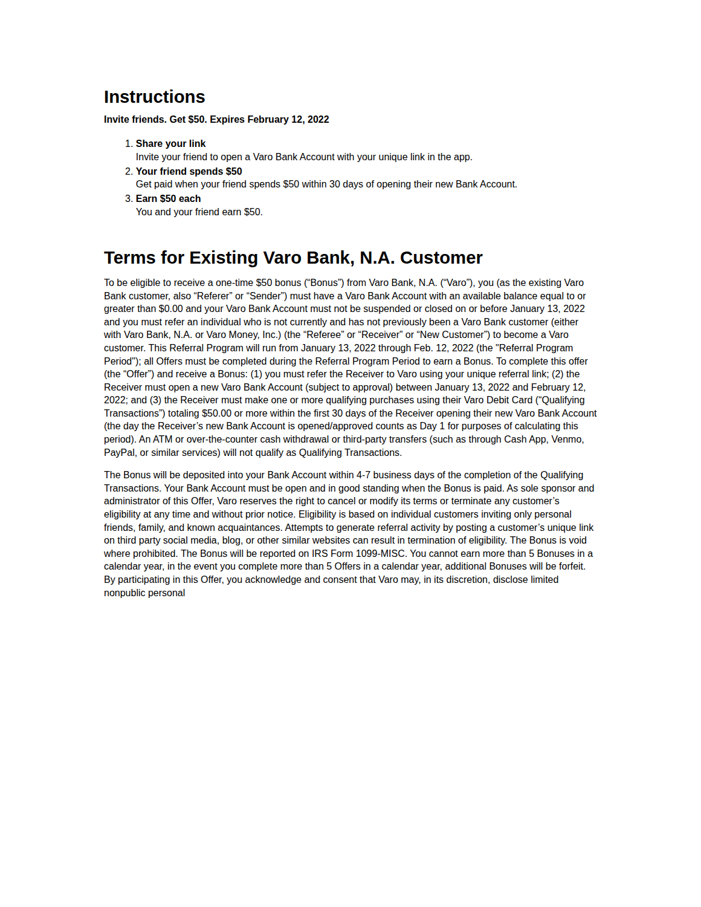Instructions
Invite friends. Get $50. Expires February 12, 2022
Share your link Invite your friend to open a Varo Bank Account with your unique link in the app.
Your friend spends $50 Get paid when your friend spends $50 within 30 days of opening their new Bank Account.
Earn $50 each You and your friend earn $50.
Terms for Existing Varo Bank, N.A. Customer
To be eligible to receive a one-time $50 bonus (“Bonus”) from Varo Bank, N.A. (“Varo”), you (as the existing Varo Bank customer, also “Referer” or “Sender”) must have a Varo Bank Account with an available balance equal to or greater than $0.00 and your Varo Bank Account must not be suspended or closed on or before January 13, 2022 and you must refer an individual who is not currently and has not previously been a Varo Bank customer (either with Varo Bank, N.A. or Varo Money, Inc.) (the “Referee” or “Receiver” or “New Customer”) to become a Varo customer. This Referral Program will run from January 13, 2022 through Feb. 12, 2022 (the "Referral Program Period"); all Offers must be completed during the Referral Program Period to earn a Bonus. To complete this offer (the “Offer”) and receive a Bonus: (1) you must refer the Receiver to Varo using your unique referral link; (2) the Receiver must open a new Varo Bank Account (subject to approval) between January 13, 2022 and February 12, 2022; and (3) the Receiver must make one or more qualifying purchases using their Varo Debit Card (“Qualifying Transactions”) totaling $50.00 or more within the first 30 days of the Receiver opening their new Varo Bank Account (the day the Receiver’s new Bank Account is opened/approved counts as Day 1 for purposes of calculating this period). An ATM or over-the-counter cash withdrawal or third-party transfers (such as through Cash App, Venmo, PayPal, or similar services) will not qualify as Qualifying Transactions.
The Bonus will be deposited into your Bank Account within 4-7 business days of the completion of the Qualifying Transactions. Your Bank Account must be open and in good standing when the Bonus is paid. As sole sponsor and administrator of this Offer, Varo reserves the right to cancel or modify its terms or terminate any customer’s eligibility at any time and without prior notice. Eligibility is based on individual customers inviting only personal friends, family, and known acquaintances. Attempts to generate referral activity by posting a customer’s unique link on third party social media, blog, or other similar websites can result in termination of eligibility. The Bonus is void where prohibited. The Bonus will be reported on IRS Form 1099-MISC. You cannot earn more than 5 Bonuses in a calendar year, in the event you complete more than 5 Offers in a calendar year, additional Bonuses will be forfeit. By participating in this Offer, you acknowledge and consent that Varo may, in its discretion, disclose limited nonpublic personal